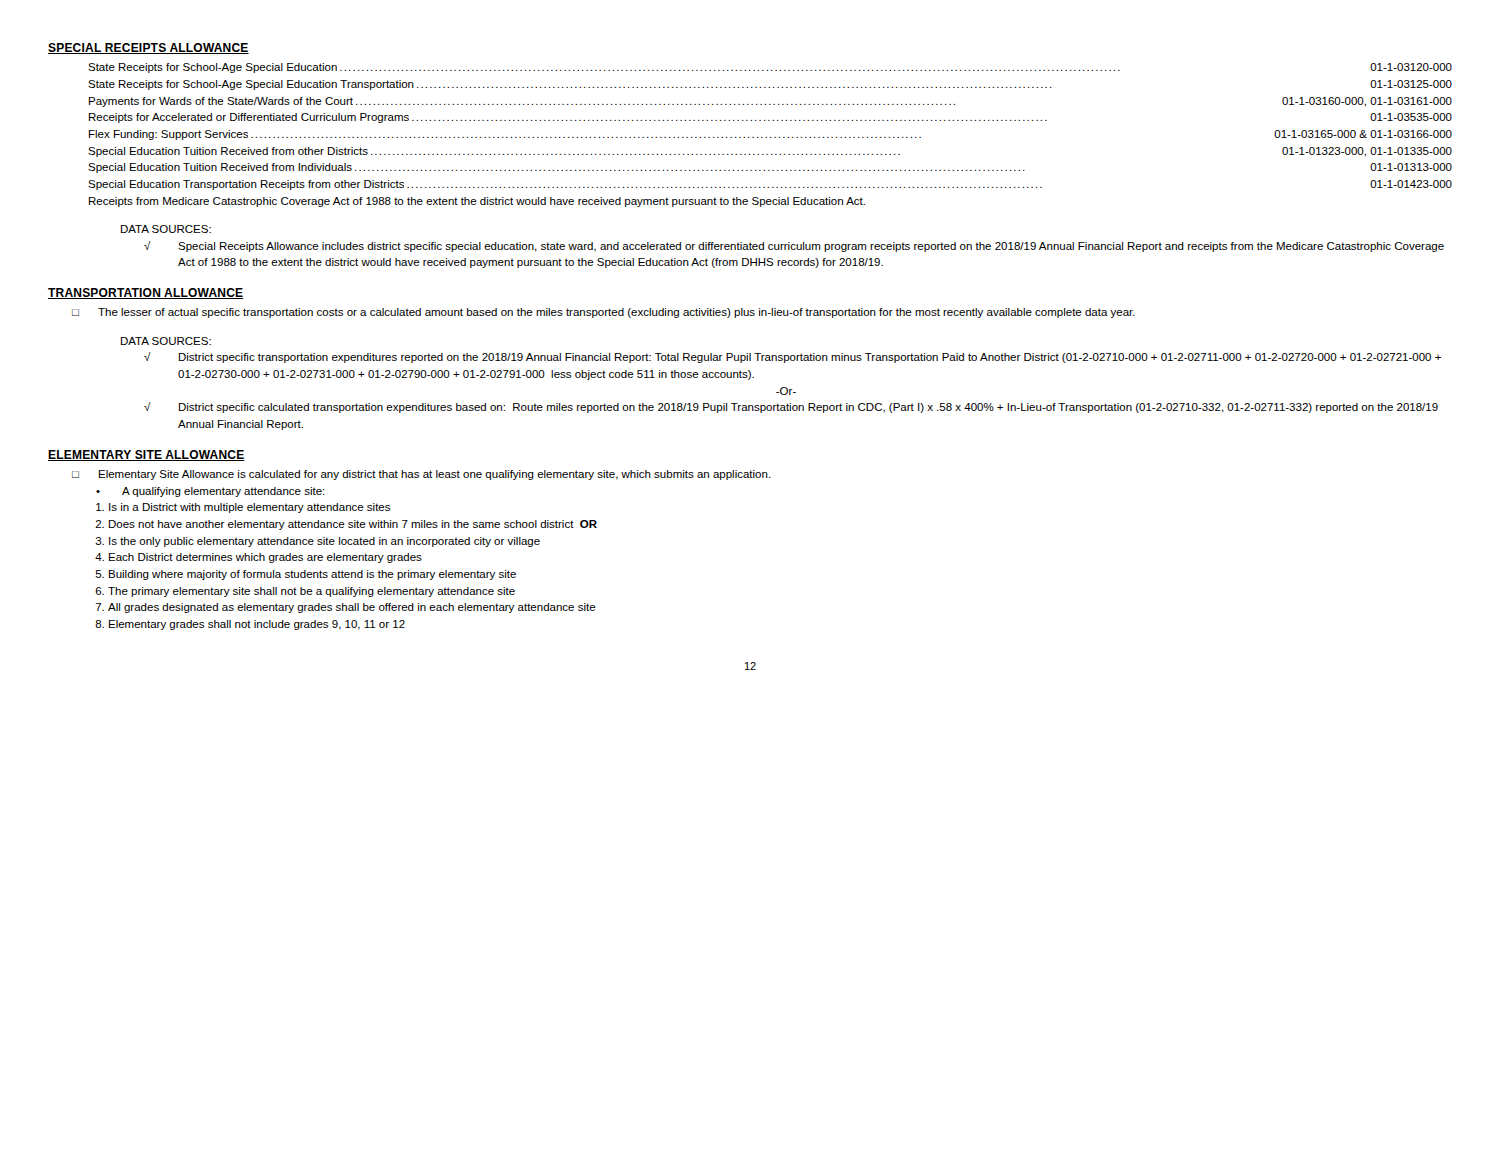SPECIAL RECEIPTS ALLOWANCE
State Receipts for School-Age Special Education.................................................................................................................................................................................. 01-1-03120-000
State Receipts for School-Age Special Education Transportation................................................................................................................................................. 01-1-03125-000
Payments for Wards of the State/Wards of the Court......................................................................................................................................... 01-1-03160-000, 01-1-03161-000
Receipts for Accelerated or Differentiated Curriculum Programs................................................................................................................................................. 01-1-03535-000
Flex Funding: Support Services......................................................................................................................................................... 01-1-03165-000 & 01-1-03166-000
Special Education Tuition Received from other Districts......................................................................................................................... 01-1-01323-000, 01-1-01335-000
Special Education Tuition Received from Individuals......................................................................................................................................................... 01-1-01313-000
Special Education Transportation Receipts from other Districts................................................................................................................................................. 01-1-01423-000
Receipts from Medicare Catastrophic Coverage Act of 1988 to the extent the district would have received payment pursuant to the Special Education Act.
DATA SOURCES:
√
Special Receipts Allowance includes district specific special education, state ward, and accelerated or differentiated curriculum program receipts reported on the 2018/19 Annual Financial Report and receipts from the Medicare Catastrophic Coverage Act of 1988 to the extent the district would have received payment pursuant to the Special Education Act (from DHHS records) for 2018/19.
TRANSPORTATION ALLOWANCE
□
The lesser of actual specific transportation costs or a calculated amount based on the miles transported (excluding activities) plus in-lieu-of transportation for the most recently available complete data year.
DATA SOURCES:
√
District specific transportation expenditures reported on the 2018/19 Annual Financial Report: Total Regular Pupil Transportation minus Transportation Paid to Another District (01-2-02710-000 + 01-2-02711-000 + 01-2-02720-000 + 01-2-02721-000 + 01-2-02730-000 + 01-2-02731-000 + 01-2-02790-000 + 01-2-02791-000 less object code 511 in those accounts).
-Or-
√
District specific calculated transportation expenditures based on: Route miles reported on the 2018/19 Pupil Transportation Report in CDC, (Part I) x .58 x 400% + In-Lieu-of Transportation (01-2-02710-332, 01-2-02711-332) reported on the 2018/19 Annual Financial Report.
ELEMENTARY SITE ALLOWANCE
□
Elementary Site Allowance is calculated for any district that has at least one qualifying elementary site, which submits an application.
•
A qualifying elementary attendance site:
Is in a District with multiple elementary attendance sites
Does not have another elementary attendance site within 7 miles in the same school district OR
Is the only public elementary attendance site located in an incorporated city or village
Each District determines which grades are elementary grades
Building where majority of formula students attend is the primary elementary site
The primary elementary site shall not be a qualifying elementary attendance site
All grades designated as elementary grades shall be offered in each elementary attendance site
Elementary grades shall not include grades 9, 10, 11 or 12
12